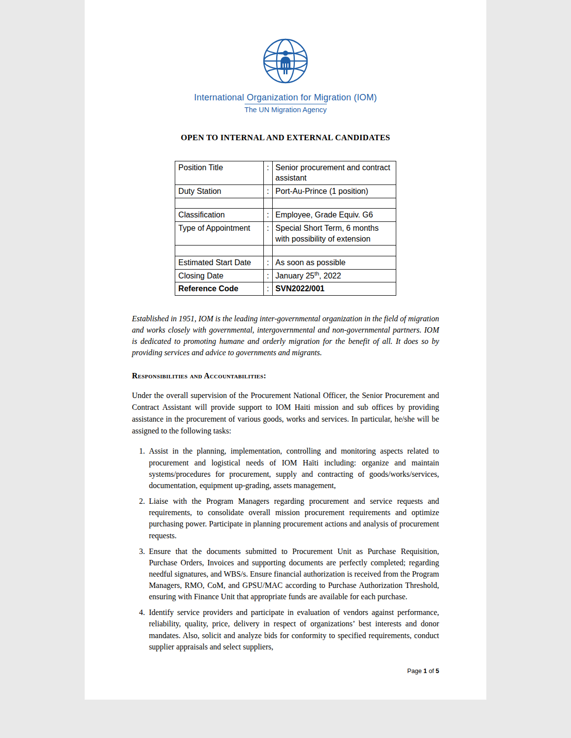International Organization for Migration (IOM)
The UN Migration Agency
OPEN TO INTERNAL AND EXTERNAL CANDIDATES
| Position Title | : | Senior procurement and contract assistant |
| Duty Station | : | Port-Au-Prince (1 position) |
| Classification | : | Employee, Grade Equiv. G6 |
| Type of Appointment | : | Special Short Term, 6 months with possibility of extension |
| Estimated Start Date | : | As soon as possible |
| Closing Date | : | January 25 th , 2022 |
| Reference Code | : | SVN2022/001 |
Established in 1951, IOM is the leading inter-governmental organization in the field of migration and works closely with governmental, intergovernmental and non-governmental partners. IOM is dedicated to promoting humane and orderly migration for the benefit of all. It does so by providing services and advice to governments and migrants.
Responsibilities and Accountabilities:
Under the overall supervision of the Procurement National Officer, the Senior Procurement and Contract Assistant will provide support to IOM Haiti mission and sub offices by providing assistance in the procurement of various goods, works and services. In particular, he/she will be assigned to the following tasks:
Assist in the planning, implementation, controlling and monitoring aspects related to procurement and logistical needs of IOM Haïti including: organize and maintain systems/procedures for procurement, supply and contracting of goods/works/services, documentation, equipment up-grading, assets management,
Liaise with the Program Managers regarding procurement and service requests and requirements, to consolidate overall mission procurement requirements and optimize purchasing power. Participate in planning procurement actions and analysis of procurement requests.
Ensure that the documents submitted to Procurement Unit as Purchase Requisition, Purchase Orders, Invoices and supporting documents are perfectly completed; regarding needful signatures, and WBS/s. Ensure financial authorization is received from the Program Managers, RMO, CoM, and GPSU/MAC according to Purchase Authorization Threshold, ensuring with Finance Unit that appropriate funds are available for each purchase.
Identify service providers and participate in evaluation of vendors against performance, reliability, quality, price, delivery in respect of organizations’ best interests and donor mandates. Also, solicit and analyze bids for conformity to specified requirements, conduct supplier appraisals and select suppliers,
Page 1 of 5